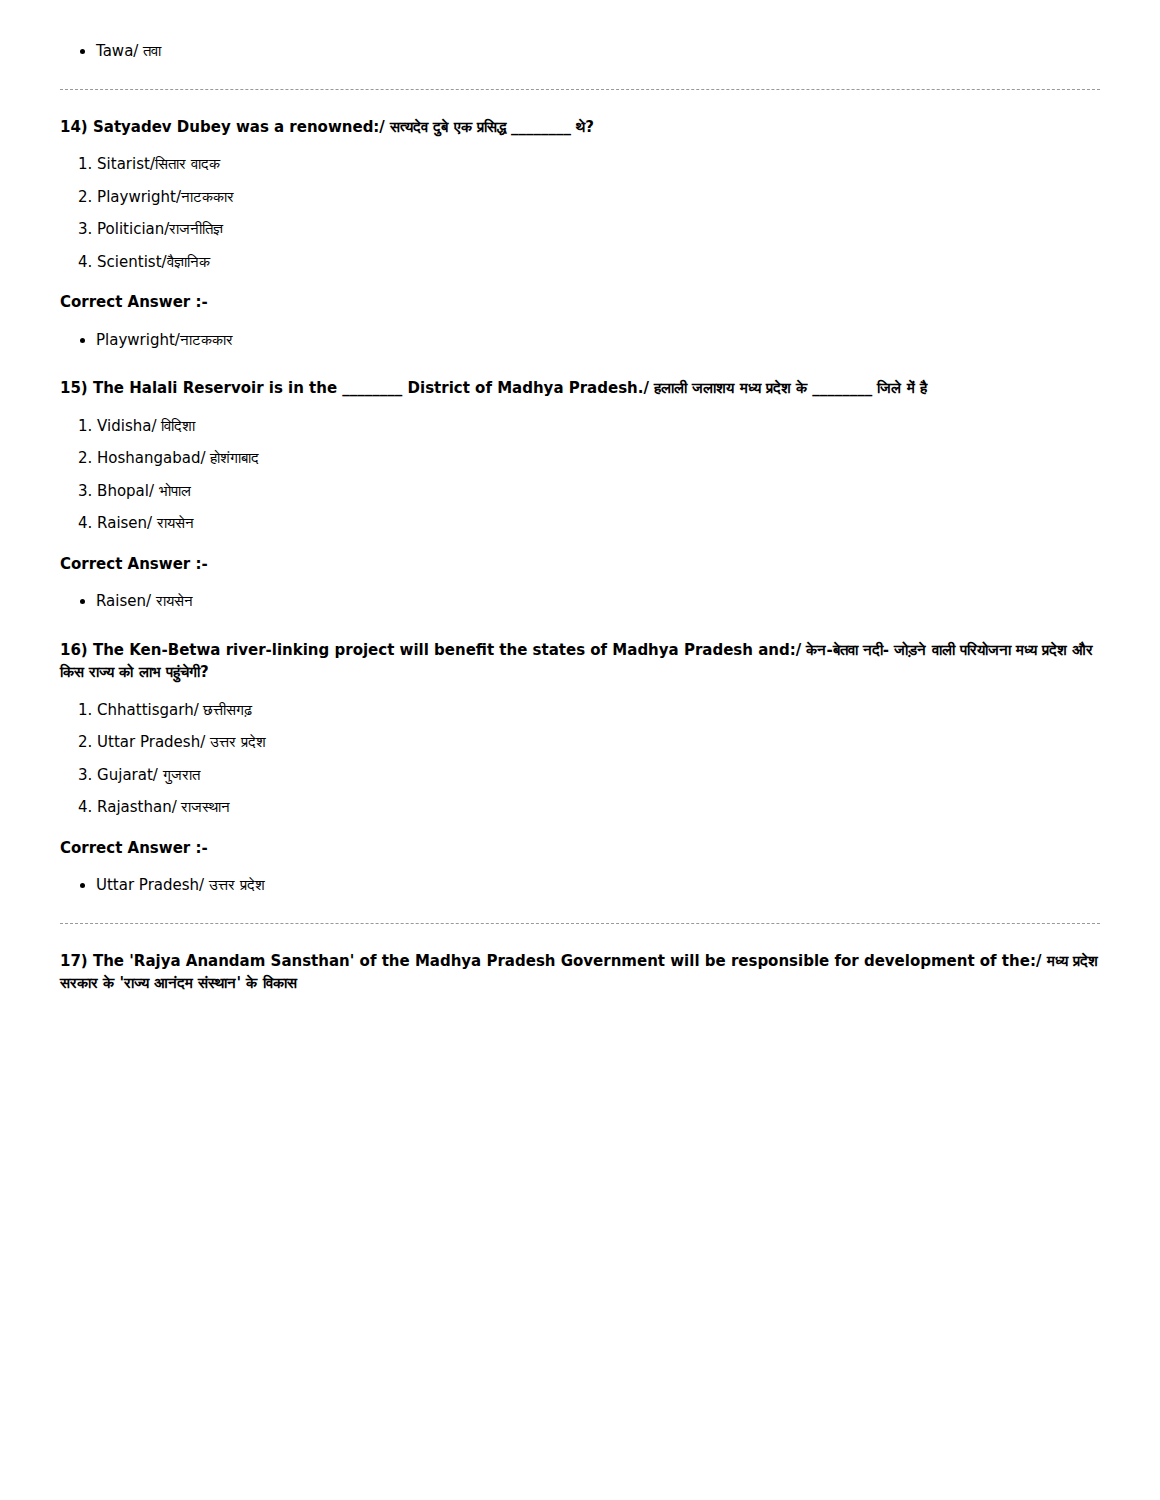Tawa/ तवा
14) Satyadev Dubey was a renowned:/ सत्यदेव दुबे एक प्रसिद्ध ________ थे?
Sitarist/सितार वादक
Playwright/नाटककार
Politician/राजनीतिज्ञ
Scientist/वैज्ञानिक
Correct Answer :-
Playwright/नाटककार
15) The Halali Reservoir is in the ________ District of Madhya Pradesh./ हलाली जलाशय मध्य प्रदेश के ________ जिले में है
Vidisha/ विदिशा
Hoshangabad/ होशंगाबाद
Bhopal/ भोपाल
Raisen/ रायसेन
Correct Answer :-
Raisen/ रायसेन
16) The Ken-Betwa river-linking project will benefit the states of Madhya Pradesh and:/ केन-बेतवा नदी- जोड़ने वाली परियोजना मध्य प्रदेश और किस राज्य को लाभ पहुंचेगी?
Chhattisgarh/ छत्तीसगढ़
Uttar Pradesh/ उत्तर प्रदेश
Gujarat/ गुजरात
Rajasthan/ राजस्थान
Correct Answer :-
Uttar Pradesh/ उत्तर प्रदेश
17) The 'Rajya Anandam Sansthan' of the Madhya Pradesh Government will be responsible for development of the:/ मध्य प्रदेश सरकार के 'राज्य आनंदम संस्थान' के विकास